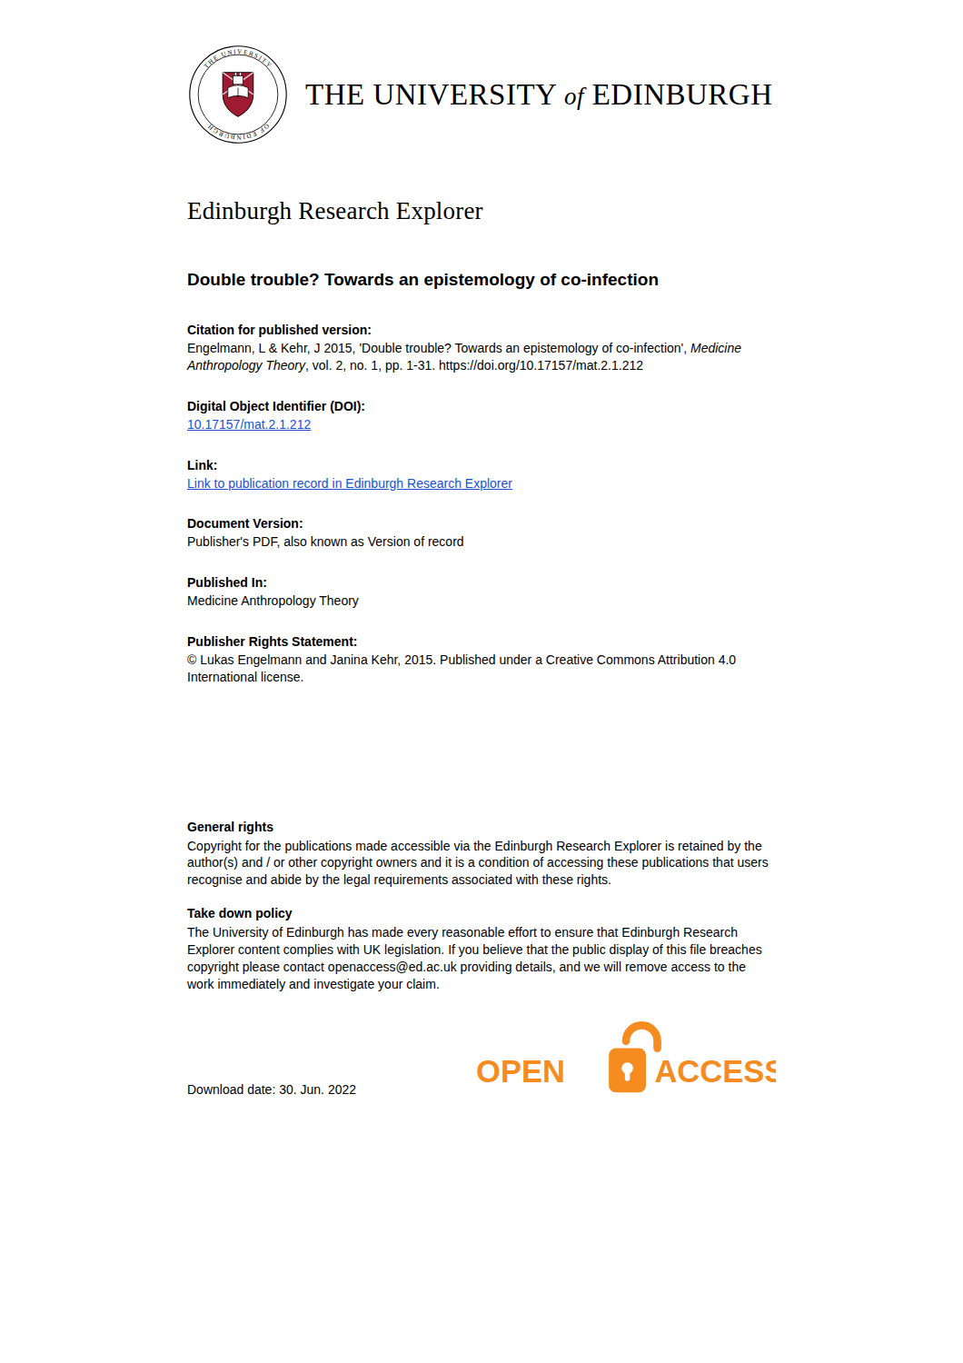THE UNIVERSITY OF EDINBURGH
THE UNIVERSITY of EDINBURGH
Edinburgh Research Explorer
Double trouble? Towards an epistemology of co-infection
Citation for published version:
Engelmann, L & Kehr, J 2015, 'Double trouble? Towards an epistemology of co-infection', Medicine Anthropology Theory, vol. 2, no. 1, pp. 1-31. https://doi.org/10.17157/mat.2.1.212
Digital Object Identifier (DOI):
10.17157/mat.2.1.212
Link:
Link to publication record in Edinburgh Research Explorer
Document Version:
Publisher's PDF, also known as Version of record
Published In:
Medicine Anthropology Theory
Publisher Rights Statement:
© Lukas Engelmann and Janina Kehr, 2015. Published under a Creative Commons Attribution 4.0 International license.
General rights
Copyright for the publications made accessible via the Edinburgh Research Explorer is retained by the author(s) and / or other copyright owners and it is a condition of accessing these publications that users recognise and abide by the legal requirements associated with these rights.
Take down policy
The University of Edinburgh has made every reasonable effort to ensure that Edinburgh Research Explorer content complies with UK legislation. If you believe that the public display of this file breaches copyright please contact openaccess@ed.ac.uk providing details, and we will remove access to the work immediately and investigate your claim.
Download date: 30. Jun. 2022
OPEN ACCESS